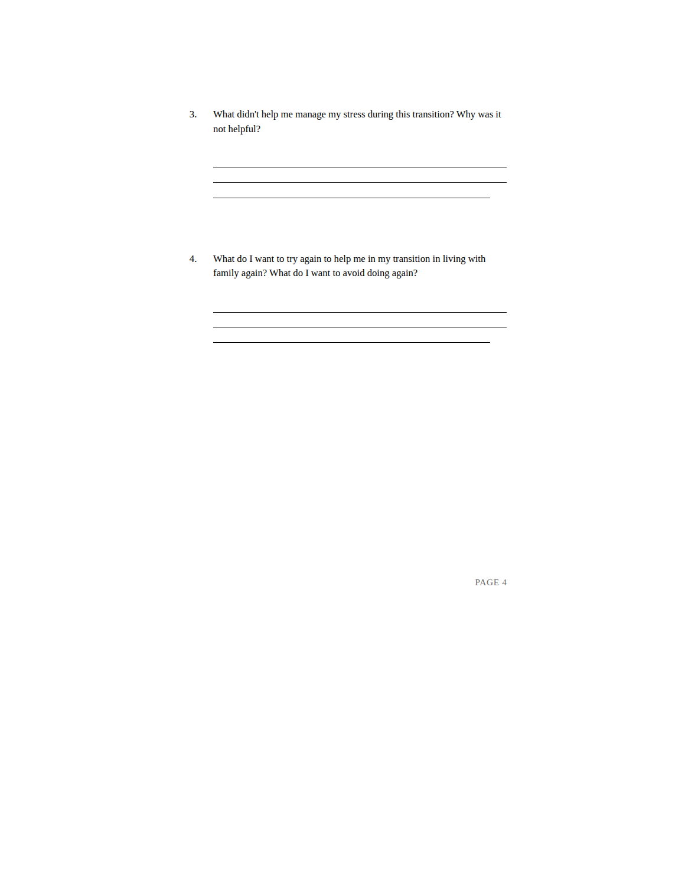3.
What didn't help me manage my stress during this transition? Why was it not helpful?
4.
What do I want to try again to help me in my transition in living with family again? What do I want to avoid doing again?
PAGE 4